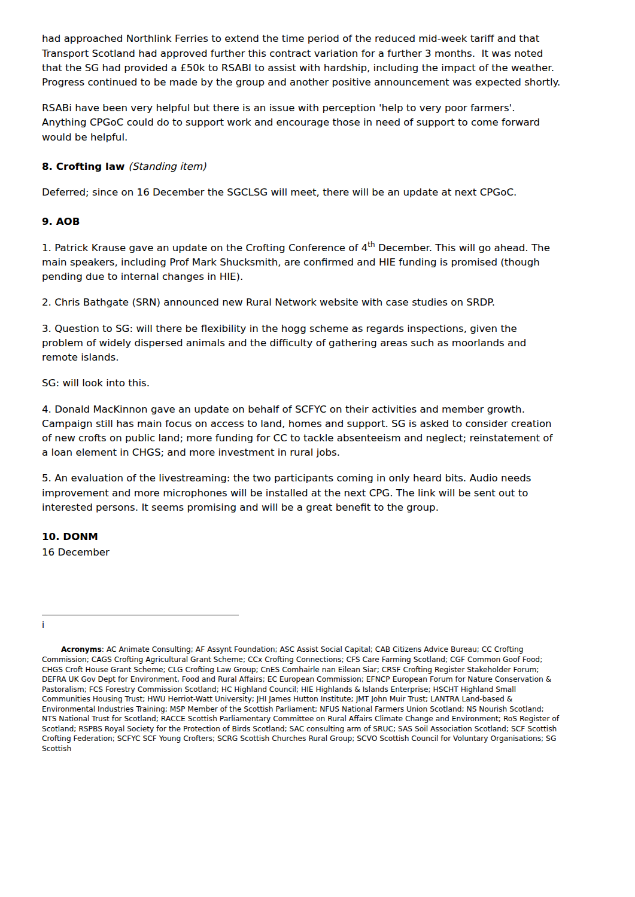had approached Northlink Ferries to extend the time period of the reduced mid-week tariff and that Transport Scotland had approved further this contract variation for a further 3 months. It was noted that the SG had provided a £50k to RSABI to assist with hardship, including the impact of the weather. Progress continued to be made by the group and another positive announcement was expected shortly.
RSABi have been very helpful but there is an issue with perception 'help to very poor farmers'. Anything CPGoC could do to support work and encourage those in need of support to come forward would be helpful.
8. Crofting law (Standing item)
Deferred; since on 16 December the SGCLSG will meet, there will be an update at next CPGoC.
9. AOB
1. Patrick Krause gave an update on the Crofting Conference of 4th December. This will go ahead. The main speakers, including Prof Mark Shucksmith, are confirmed and HIE funding is promised (though pending due to internal changes in HIE).
2. Chris Bathgate (SRN) announced new Rural Network website with case studies on SRDP.
3. Question to SG: will there be flexibility in the hogg scheme as regards inspections, given the problem of widely dispersed animals and the difficulty of gathering areas such as moorlands and remote islands.
SG: will look into this.
4. Donald MacKinnon gave an update on behalf of SCFYC on their activities and member growth. Campaign still has main focus on access to land, homes and support. SG is asked to consider creation of new crofts on public land; more funding for CC to tackle absenteeism and neglect; reinstatement of a loan element in CHGS; and more investment in rural jobs.
5. An evaluation of the livestreaming: the two participants coming in only heard bits. Audio needs improvement and more microphones will be installed at the next CPG. The link will be sent out to interested persons. It seems promising and will be a great benefit to the group.
10. DONM
16 December
i
Acronyms: AC Animate Consulting; AF Assynt Foundation; ASC Assist Social Capital; CAB Citizens Advice Bureau; CC Crofting Commission; CAGS Crofting Agricultural Grant Scheme; CCx Crofting Connections; CFS Care Farming Scotland; CGF Common Goof Food; CHGS Croft House Grant Scheme; CLG Crofting Law Group; CnES Comhairle nan Eilean Siar; CRSF Crofting Register Stakeholder Forum; DEFRA UK Gov Dept for Environment, Food and Rural Affairs; EC European Commission; EFNCP European Forum for Nature Conservation & Pastoralism; FCS Forestry Commission Scotland; HC Highland Council; HIE Highlands & Islands Enterprise; HSCHT Highland Small Communities Housing Trust; HWU Herriot-Watt University; JHI James Hutton Institute; JMT John Muir Trust; LANTRA Land-based & Environmental Industries Training; MSP Member of the Scottish Parliament; NFUS National Farmers Union Scotland; NS Nourish Scotland; NTS National Trust for Scotland; RACCE Scottish Parliamentary Committee on Rural Affairs Climate Change and Environment; RoS Register of Scotland; RSPBS Royal Society for the Protection of Birds Scotland; SAC consulting arm of SRUC; SAS Soil Association Scotland; SCF Scottish Crofting Federation; SCFYC SCF Young Crofters; SCRG Scottish Churches Rural Group; SCVO Scottish Council for Voluntary Organisations; SG Scottish